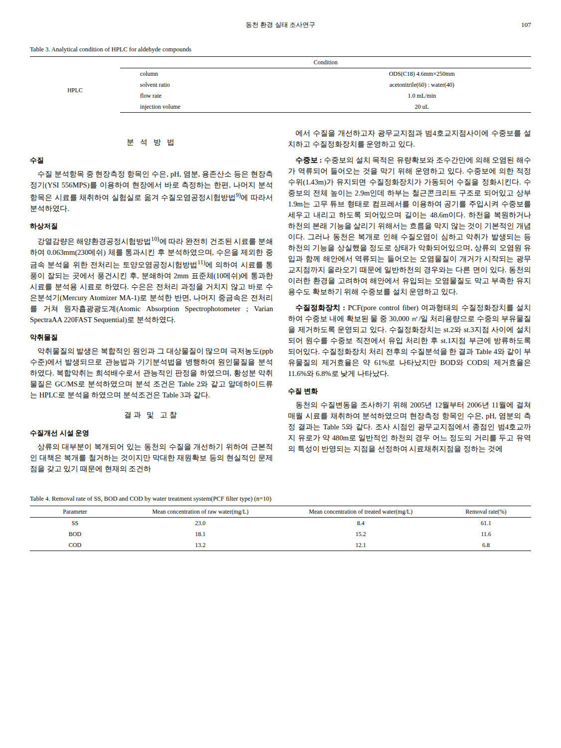동천 환경 실태 조사연구 107
Table 3. Analytical condition of HPLC for aldehyde compounds
| | Condition |
| HPLC | column | ODS(C18) 4.6mm×250mm |
| solvent ratio | acetonitrile(60) : water(40) |
| flow rate | 1.0 mL/min |
| injection volume | 20 uL |
분 석 방 법
수질
수질 분석항목 중 현장측정 항목인 수은, pH, 염분, 용존산소 등은 현장측정기(YSI 556MPS)를 이용하여 현장에서 바로 측정하는 한편, 나머지 분석항목은 시료를 채취하여 실험실로 옮겨 수질오염공정시험방법9)에 따라서 분석하였다.
하상저질
강열감량은 해양환경공정시험방법10)에 따라 완전히 건조된 시료를 분쇄하여 0.063mm(230메쉬) 체를 통과시킨 후 분석하였으며, 수은을 제외한 중금속 분석을 위한 전처리는 토양오염공정시험방법11)에 의하여 시료를 통풍이 잘되는 곳에서 풍건시킨 후, 분쇄하여 2mm 표준체(10메쉬)에 통과한 시료를 분석용 시료로 하였다. 수은은 전처리 과정을 거치지 않고 바로 수은분석기(Mercury Atomizer MA-1)로 분석한 반면, 나머지 중금속은 전처리를 거쳐 원자흡광광도계(Atomic Absorption Spectrophotometer ; Varian SpectraAA 220FAST Sequential)로 분석하였다.
악취물질
악취물질의 발생은 복합적인 원인과 그 대상물질이 많으며 극저농도(ppb 수준)에서 발생되므로 관능법과 기기분석법을 병행하여 원인물질을 분석하였다. 복합악취는 희석배수로서 관능적인 판정을 하였으며, 황성분 악취물질은 GC/MS로 분석하였으며 분석 조건은 Table 2와 같고 알데하이드류는 HPLC로 분석을 하였으며 분석조건은 Table 3과 같다.
결과 및 고찰
수질개선 시설 운영
상류의 대부분이 복개되어 있는 동천의 수질을 개선하기 위하여 근본적인 대책은 복개를 철거하는 것이지만 막대한 재원확보 등의 현실적인 문제점을 갖고 있기 때문에 현재의 조건하
에서 수질을 개선하고자 광무교지점과 범4호교지점사이에 수중보를 설치하고 수질정화장치를 운영하고 있다.
수중보 : 수중보의 설치 목적은 유량확보와 조수간만에 의해 오염된 해수가 역류되어 들어오는 것을 막기 위해 운영하고 있다. 수중보에 의한 적정 수위(1.43m)가 유지되면 수질정화장치가 가동되어 수질을 정화시킨다. 수중보의 전체 높이는 2.9m인데 하부는 철근콘크리트 구조로 되어있고 상부 1.9m는 고무 튜브 형태로 컴프레서를 이용하여 공기를 주입시켜 수중보를 세우고 내리고 하도록 되어있으며 길이는 48.6m이다. 하천을 복원하거나 하천의 본래 기능을 살리기 위해서는 흐름을 막지 않는 것이 기본적인 개념이다. 그러나 동천은 복개로 인해 수질오염이 심하고 악취가 발생되는 등 하천의 기능을 상실했을 정도로 상태가 악화되어있으며, 상류의 오염원 유입과 함께 해안에서 역류되는 들어오는 오염물질이 개거가 시작되는 광무교지점까지 올라오기 때문에 일반하천의 경우와는 다른 면이 있다. 동천의 이러한 환경을 고려하여 해안에서 유입되는 오염물질도 막고 부족한 유지용수도 확보하기 위해 수중보를 설치 운영하고 있다.
수질정화장치 : PCF(pore control fiber) 여과형태의 수질정화장치를 설치하여 수중보 내에 확보된 물 중 30,000 ㎥/일 처리용량으로 수중의 부유물질을 제거하도록 운영되고 있다. 수질정화장치는 st.2와 st.3지점 사이에 설치되어 원수를 수중보 직전에서 유입 처리한 후 st.1지점 부근에 방류하도록 되어있다. 수질정화장치 처리 전후의 수질분석을 한 결과 Table 4와 같이 부유물질의 제거효율은 약 61%로 나타났지만 BOD와 COD의 제거효율은 11.6%와 6.8%로 낮게 나타났다.
수질 변화
동천의 수질변동을 조사하기 위해 2005년 12월부터 2006년 11월에 걸쳐 매월 시료를 채취하여 분석하였으며 현장측정 항목인 수은, pH, 염분의 측정 결과는 Table 5와 같다. 조사 시점인 광무교지점에서 종점인 범4호교까지 유로가 약 480m로 일반적인 하천의 경우 어느 정도의 거리를 두고 유역의 특성이 반영되는 지점을 선정하여 시료채취지점을 정하는 것에
Table 4. Removal rate of SS, BOD and COD by water treatment system(PCF filter type) (n=10)
| Parameter | Mean concentration of raw water(mg/L) | Mean concentration of treated water(mg/L) | Removal rate(%) |
| SS | 23.0 | 8.4 | 61.1 |
| BOD | 18.1 | 15.2 | 11.6 |
| COD | 13.2 | 12.1 | 6.8 |